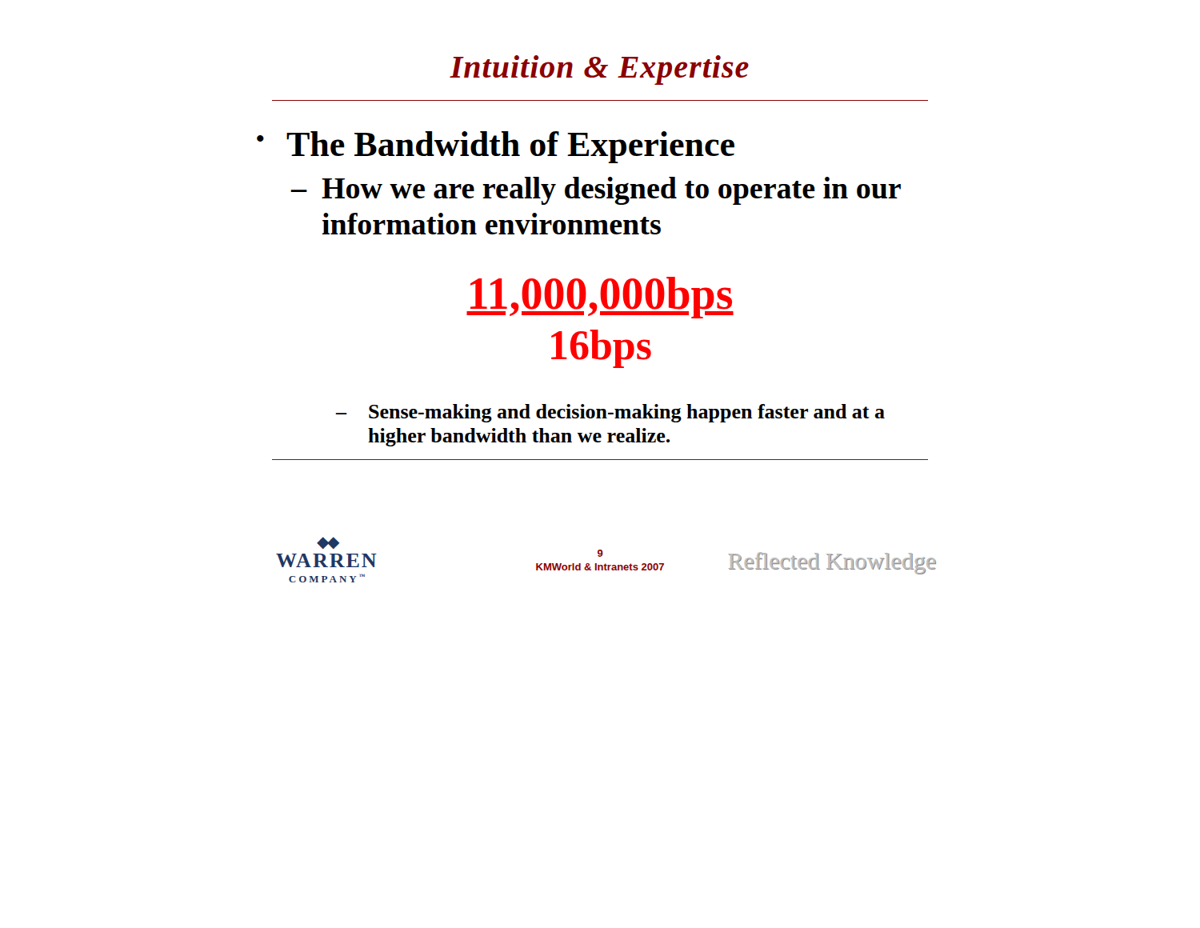Intuition & Expertise
The Bandwidth of Experience
How we are really designed to operate in our information environments
11,000,000bps
16bps
Sense-making and decision-making happen faster and at a higher bandwidth than we realize.
◆◆
WARREN
COMPANY™
9
KMWorld & Intranets 2007
Reflected Knowledge